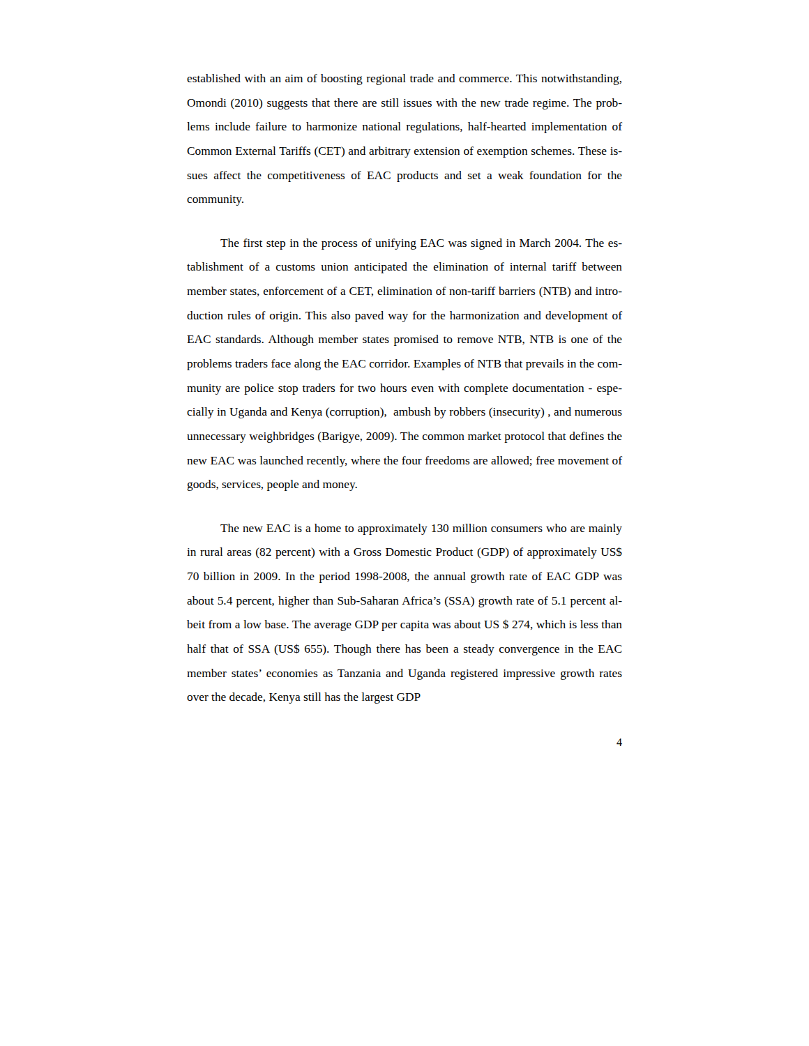established with an aim of boosting regional trade and commerce. This notwithstanding, Omondi (2010) suggests that there are still issues with the new trade regime. The problems include failure to harmonize national regulations, half-hearted implementation of Common External Tariffs (CET) and arbitrary extension of exemption schemes. These issues affect the competitiveness of EAC products and set a weak foundation for the community.
The first step in the process of unifying EAC was signed in March 2004. The establishment of a customs union anticipated the elimination of internal tariff between member states, enforcement of a CET, elimination of non-tariff barriers (NTB) and introduction rules of origin. This also paved way for the harmonization and development of EAC standards. Although member states promised to remove NTB, NTB is one of the problems traders face along the EAC corridor. Examples of NTB that prevails in the community are police stop traders for two hours even with complete documentation - especially in Uganda and Kenya (corruption), ambush by robbers (insecurity) , and numerous unnecessary weighbridges (Barigye, 2009). The common market protocol that defines the new EAC was launched recently, where the four freedoms are allowed; free movement of goods, services, people and money.
The new EAC is a home to approximately 130 million consumers who are mainly in rural areas (82 percent) with a Gross Domestic Product (GDP) of approximately US$ 70 billion in 2009. In the period 1998-2008, the annual growth rate of EAC GDP was about 5.4 percent, higher than Sub-Saharan Africa’s (SSA) growth rate of 5.1 percent albeit from a low base. The average GDP per capita was about US $ 274, which is less than half that of SSA (US$ 655). Though there has been a steady convergence in the EAC member states’ economies as Tanzania and Uganda registered impressive growth rates over the decade, Kenya still has the largest GDP
4